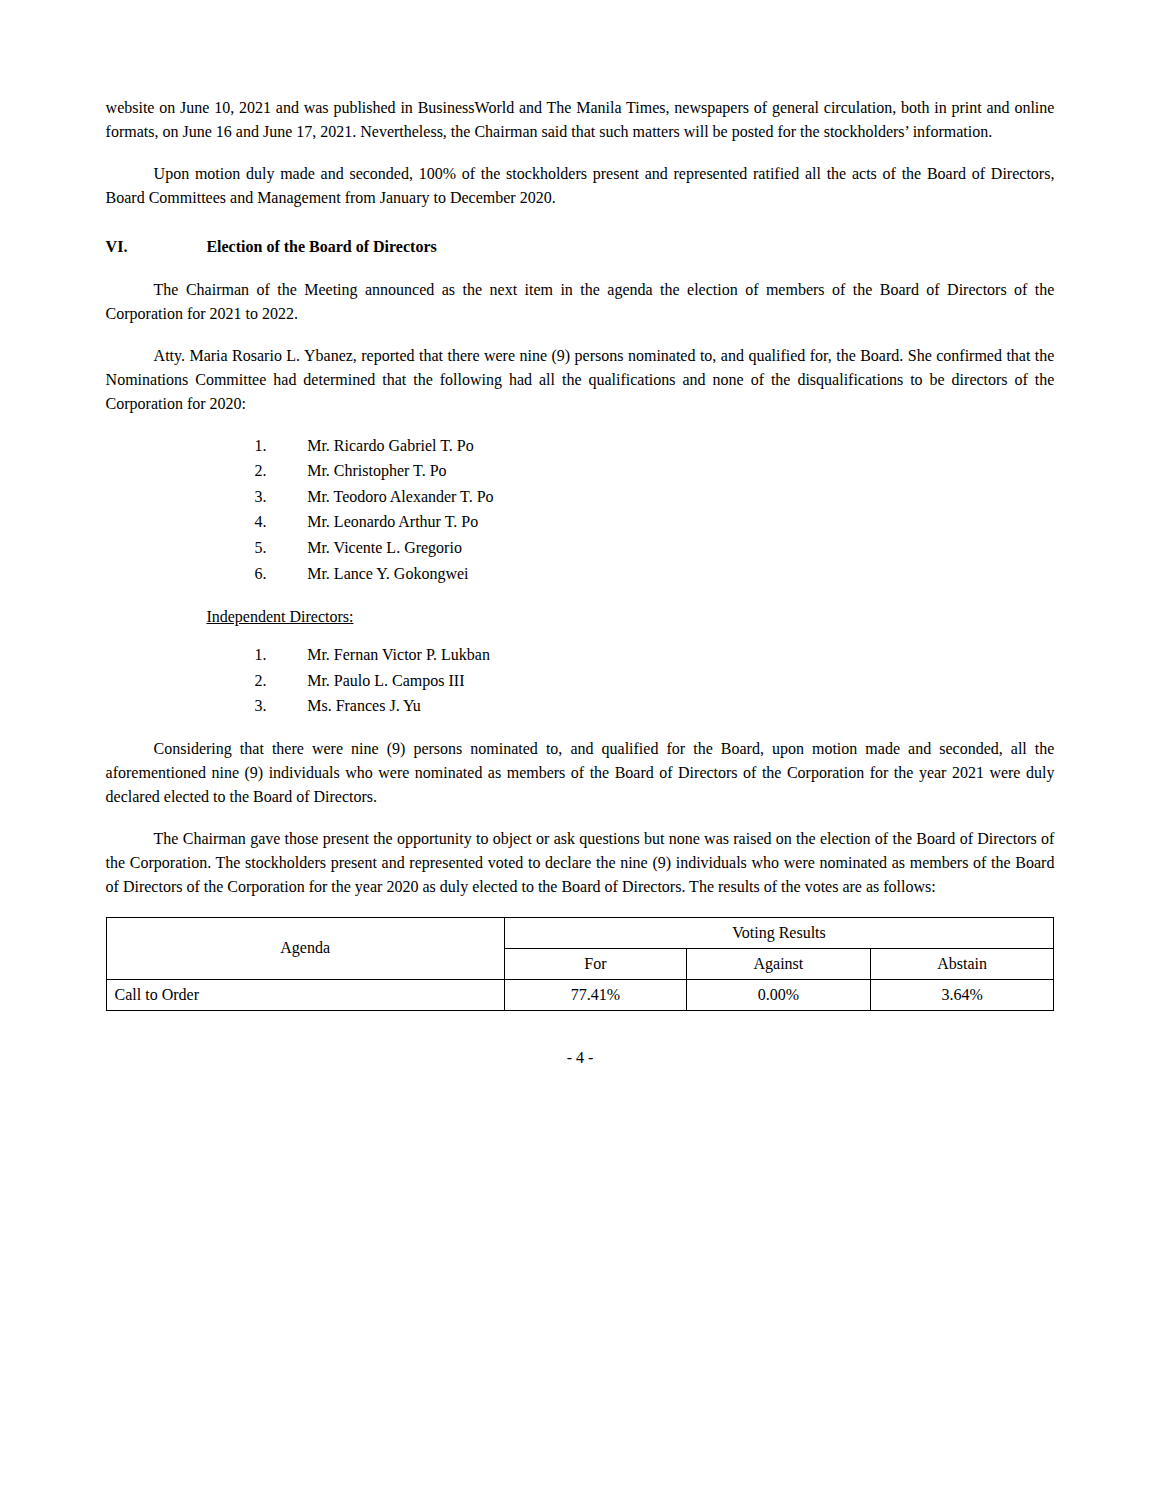website on June 10, 2021 and was published in BusinessWorld and The Manila Times, newspapers of general circulation, both in print and online formats, on June 16 and June 17, 2021. Nevertheless, the Chairman said that such matters will be posted for the stockholders’ information.
Upon motion duly made and seconded, 100% of the stockholders present and represented ratified all the acts of the Board of Directors, Board Committees and Management from January to December 2020.
VI. Election of the Board of Directors
The Chairman of the Meeting announced as the next item in the agenda the election of members of the Board of Directors of the Corporation for 2021 to 2022.
Atty. Maria Rosario L. Ybanez, reported that there were nine (9) persons nominated to, and qualified for, the Board. She confirmed that the Nominations Committee had determined that the following had all the qualifications and none of the disqualifications to be directors of the Corporation for 2020:
1. Mr. Ricardo Gabriel T. Po
2. Mr. Christopher T. Po
3. Mr. Teodoro Alexander T. Po
4. Mr. Leonardo Arthur T. Po
5. Mr. Vicente L. Gregorio
6. Mr. Lance Y. Gokongwei
Independent Directors:
1. Mr. Fernan Victor P. Lukban
2. Mr. Paulo L. Campos III
3. Ms. Frances J. Yu
Considering that there were nine (9) persons nominated to, and qualified for the Board, upon motion made and seconded, all the aforementioned nine (9) individuals who were nominated as members of the Board of Directors of the Corporation for the year 2021 were duly declared elected to the Board of Directors.
The Chairman gave those present the opportunity to object or ask questions but none was raised on the election of the Board of Directors of the Corporation. The stockholders present and represented voted to declare the nine (9) individuals who were nominated as members of the Board of Directors of the Corporation for the year 2020 as duly elected to the Board of Directors. The results of the votes are as follows:
| Agenda | Voting Results |
| For | Against | Abstain |
| Call to Order | 77.41% | 0.00% | 3.64% |
- 4 -